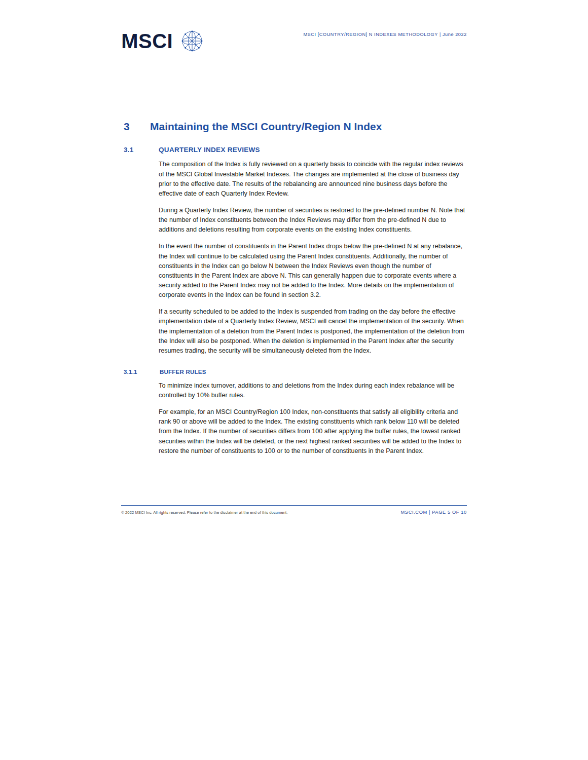MSCI
MSCI [COUNTRY/REGION] N INDEXES METHODOLOGY | June 2022
3 Maintaining the MSCI Country/Region N Index
3.1 QUARTERLY INDEX REVIEWS
The composition of the Index is fully reviewed on a quarterly basis to coincide with the regular index reviews of the MSCI Global Investable Market Indexes. The changes are implemented at the close of business day prior to the effective date. The results of the rebalancing are announced nine business days before the effective date of each Quarterly Index Review.
During a Quarterly Index Review, the number of securities is restored to the pre-defined number N. Note that the number of Index constituents between the Index Reviews may differ from the pre-defined N due to additions and deletions resulting from corporate events on the existing Index constituents.
In the event the number of constituents in the Parent Index drops below the pre-defined N at any rebalance, the Index will continue to be calculated using the Parent Index constituents. Additionally, the number of constituents in the Index can go below N between the Index Reviews even though the number of constituents in the Parent Index are above N. This can generally happen due to corporate events where a security added to the Parent Index may not be added to the Index. More details on the implementation of corporate events in the Index can be found in section 3.2.
If a security scheduled to be added to the Index is suspended from trading on the day before the effective implementation date of a Quarterly Index Review, MSCI will cancel the implementation of the security. When the implementation of a deletion from the Parent Index is postponed, the implementation of the deletion from the Index will also be postponed. When the deletion is implemented in the Parent Index after the security resumes trading, the security will be simultaneously deleted from the Index.
3.1.1 BUFFER RULES
To minimize index turnover, additions to and deletions from the Index during each index rebalance will be controlled by 10% buffer rules.
For example, for an MSCI Country/Region 100 Index, non-constituents that satisfy all eligibility criteria and rank 90 or above will be added to the Index. The existing constituents which rank below 110 will be deleted from the Index. If the number of securities differs from 100 after applying the buffer rules, the lowest ranked securities within the Index will be deleted, or the next highest ranked securities will be added to the Index to restore the number of constituents to 100 or to the number of constituents in the Parent Index.
© 2022 MSCI Inc. All rights reserved. Please refer to the disclaimer at the end of this document.
MSCI.COM | PAGE 5 OF 10